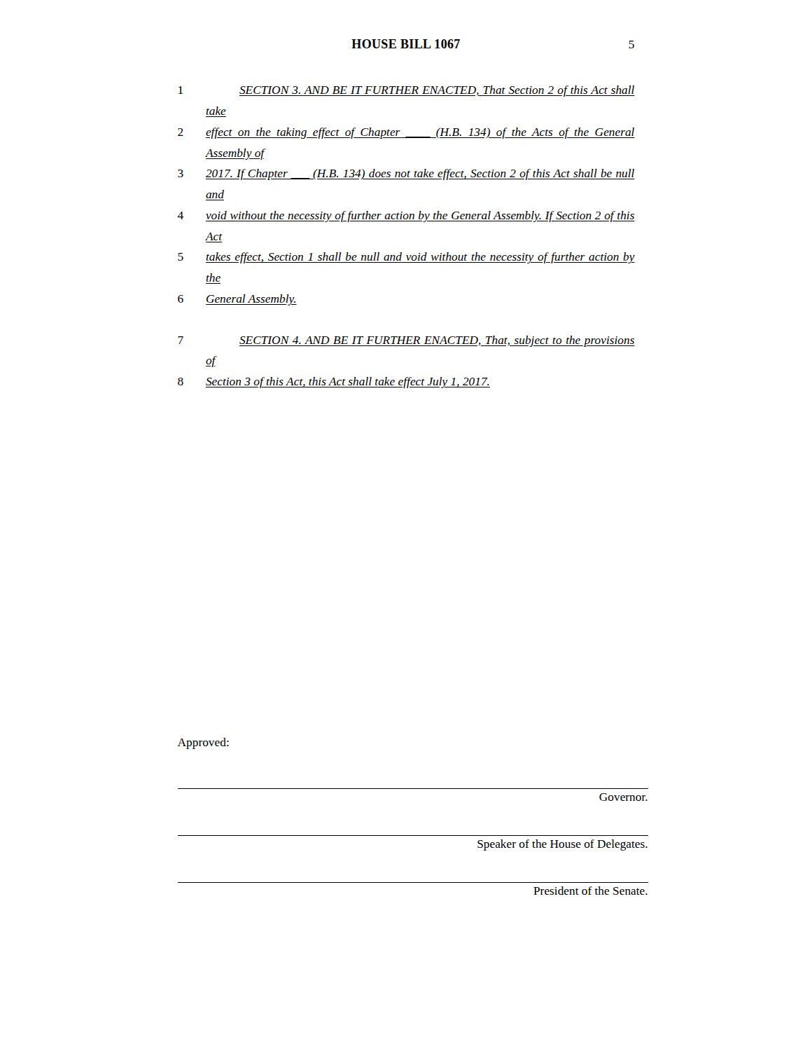HOUSE BILL 1067 5
| 1 | SECTION 3. AND BE IT FURTHER ENACTED, That Section 2 of this Act shall take |
| 2 | effect on the taking effect of Chapter ____ (H.B. 134) of the Acts of the General Assembly of |
| 3 | 2017. If Chapter ___ (H.B. 134) does not take effect, Section 2 of this Act shall be null and |
| 4 | void without the necessity of further action by the General Assembly. If Section 2 of this Act |
| 5 | takes effect, Section 1 shall be null and void without the necessity of further action by the |
| 6 | General Assembly. |
| 7 | SECTION 4. AND BE IT FURTHER ENACTED, That, subject to the provisions of |
| 8 | Section 3 of this Act, this Act shall take effect July 1, 2017. |
Approved:
Governor.
Speaker of the House of Delegates.
President of the Senate.